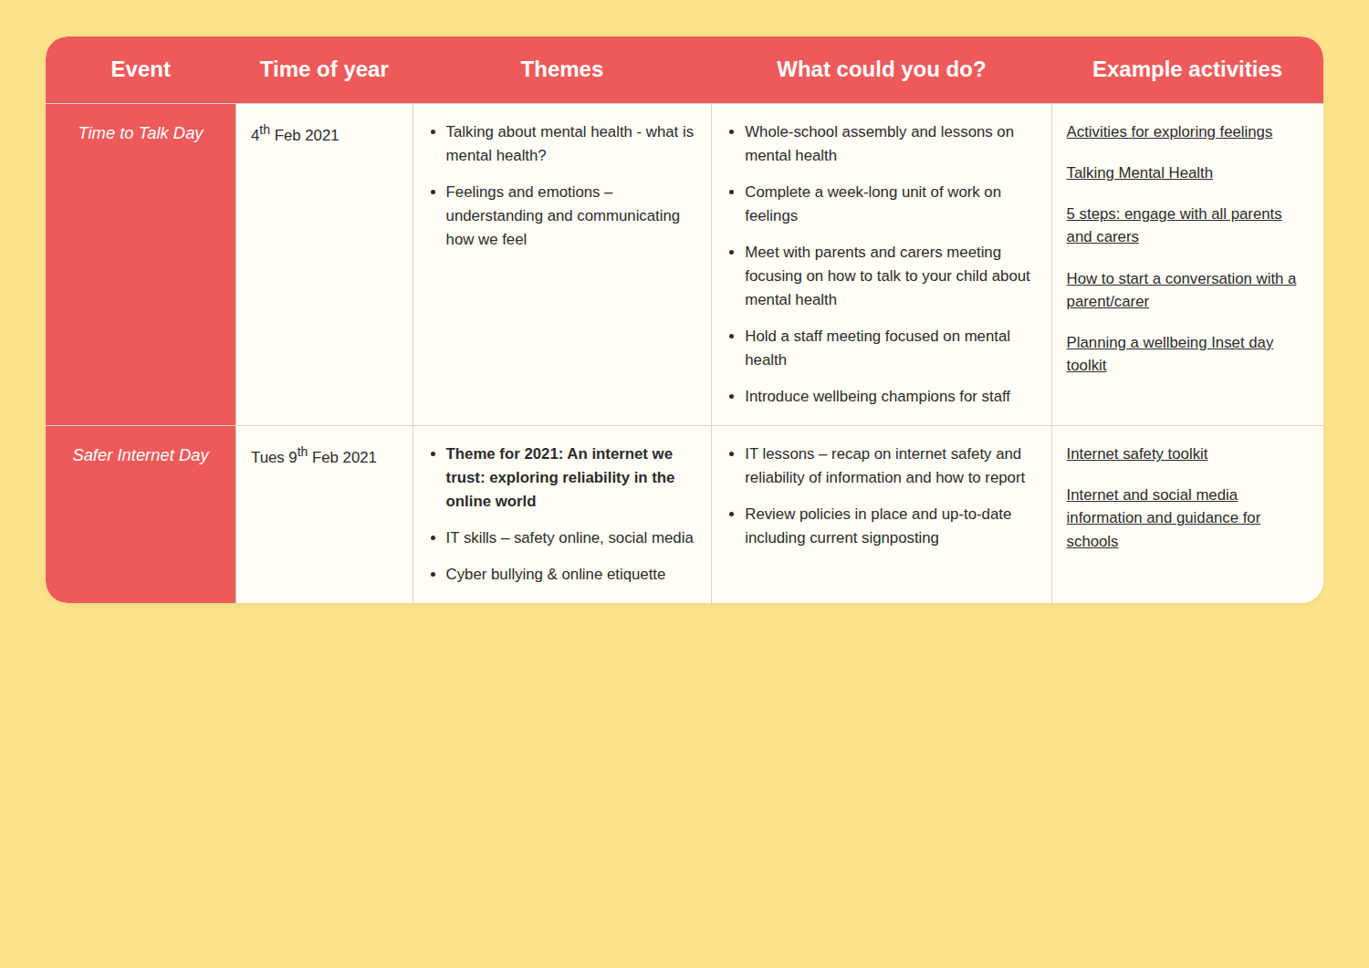| Event | Time of year | Themes | What could you do? | Example activities |
| --- | --- | --- | --- | --- |
| Time to Talk Day | 4 th Feb 2021 | Talking about mental health - what is mental health? Feelings and emotions – understanding and communicating how we feel | Whole-school assembly and lessons on mental health Complete a week-long unit of work on feelings Meet with parents and carers meeting focusing on how to talk to your child about mental health Hold a staff meeting focused on mental health Introduce wellbeing champions for staff | Activities for exploring feelings Talking Mental Health 5 steps: engage with all parents and carers How to start a conversation with a parent/carer Planning a wellbeing Inset day toolkit |
| Safer Internet Day | Tues 9 th Feb 2021 | Theme for 2021: An internet we trust: exploring reliability in the online world IT skills – safety online, social media Cyber bullying & online etiquette | IT lessons – recap on internet safety and reliability of information and how to report Review policies in place and up-to-date including current signposting | Internet safety toolkit Internet and social media information and guidance for schools |